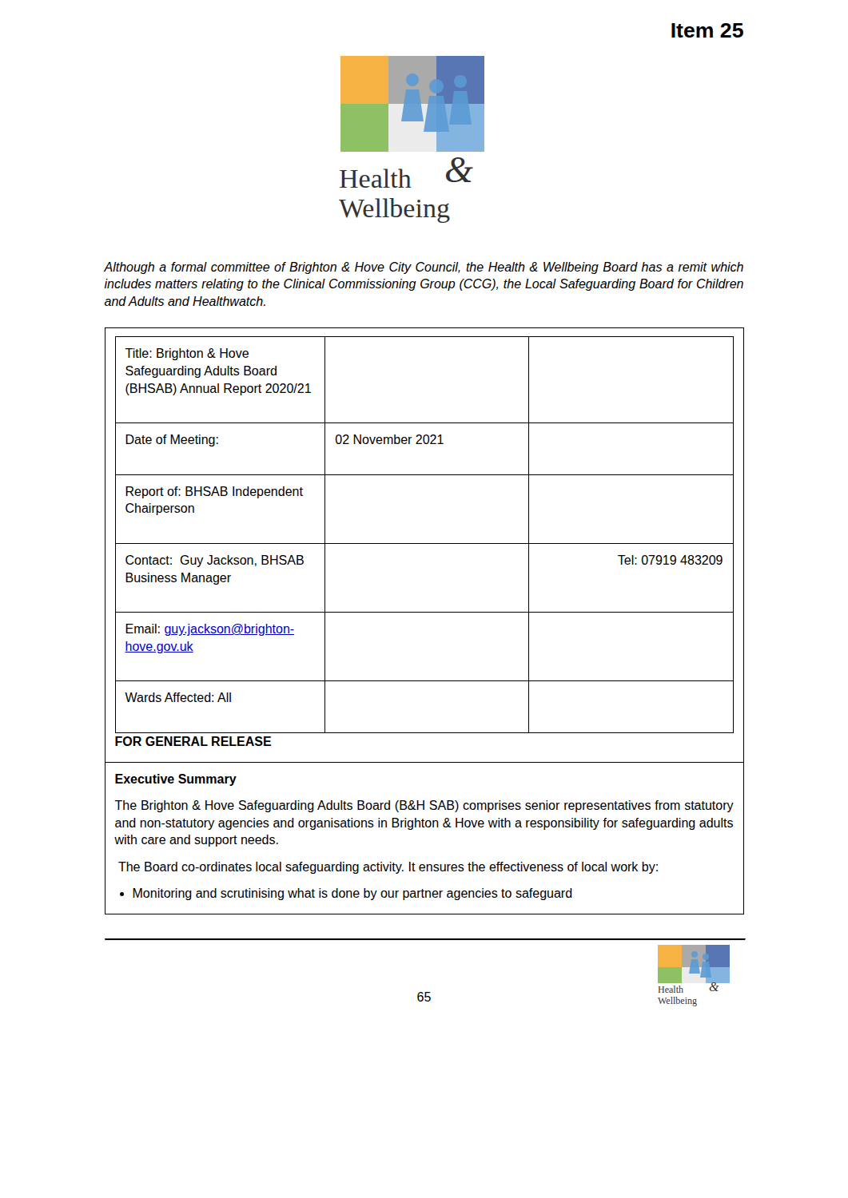Item 25
Health & Wellbeing
Although a formal committee of Brighton & Hove City Council, the Health & Wellbeing Board has a remit which includes matters relating to the Clinical Commissioning Group (CCG), the Local Safeguarding Board for Children and Adults and Healthwatch.
| / Title: Brighton & Hove Safeguarding Adults Board (BHSAB) Annual Report 2020/21 / / / / Date of Meeting: / 02 November 2021 / / / Report of: BHSAB Independent Chairperson / / / / Contact: Guy Jackson, BHSAB Business Manager / / Tel: 07919 483209 / / Email: guy.jackson@brighton-hove.gov.uk / / / / Wards Affected: All / / / FOR GENERAL RELEASE |
| Executive Summary The Brighton & Hove Safeguarding Adults Board (B&H SAB) comprises senior representatives from statutory and non-statutory agencies and organisations in Brighton & Hove with a responsibility for safeguarding adults with care and support needs. The Board co-ordinates local safeguarding activity. It ensures the effectiveness of local work by: Monitoring and scrutinising what is done by our partner agencies to safeguard |
Health & Wellbeing
65